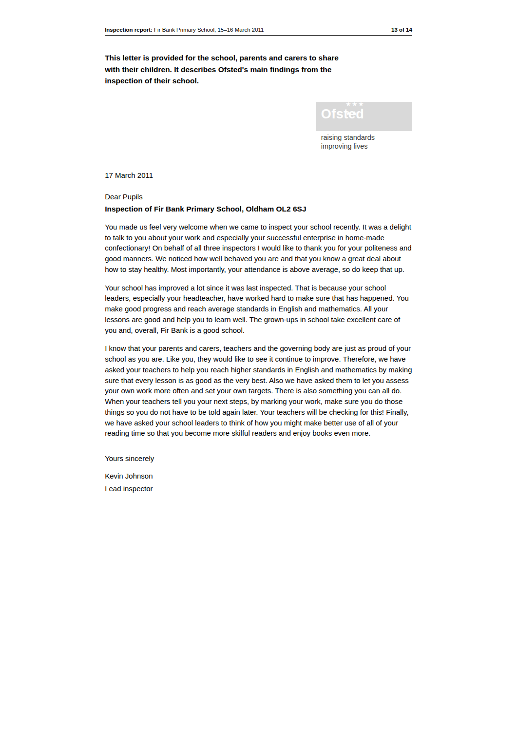Inspection report: Fir Bank Primary School, 15–16 March 2011
13 of 14
This letter is provided for the school, parents and carers to share with their children. It describes Ofsted's main findings from the inspection of their school.
★★★
★★
Ofsted
raising standards
improving lives
17 March 2011
Dear Pupils
Inspection of Fir Bank Primary School, Oldham OL2 6SJ
You made us feel very welcome when we came to inspect your school recently. It was a delight to talk to you about your work and especially your successful enterprise in home-made confectionary! On behalf of all three inspectors I would like to thank you for your politeness and good manners. We noticed how well behaved you are and that you know a great deal about how to stay healthy. Most importantly, your attendance is above average, so do keep that up.
Your school has improved a lot since it was last inspected. That is because your school leaders, especially your headteacher, have worked hard to make sure that has happened. You make good progress and reach average standards in English and mathematics. All your lessons are good and help you to learn well. The grown-ups in school take excellent care of you and, overall, Fir Bank is a good school.
I know that your parents and carers, teachers and the governing body are just as proud of your school as you are. Like you, they would like to see it continue to improve. Therefore, we have asked your teachers to help you reach higher standards in English and mathematics by making sure that every lesson is as good as the very best. Also we have asked them to let you assess your own work more often and set your own targets. There is also something you can all do. When your teachers tell you your next steps, by marking your work, make sure you do those things so you do not have to be told again later. Your teachers will be checking for this! Finally, we have asked your school leaders to think of how you might make better use of all of your reading time so that you become more skilful readers and enjoy books even more.
Yours sincerely
Kevin Johnson
Lead inspector